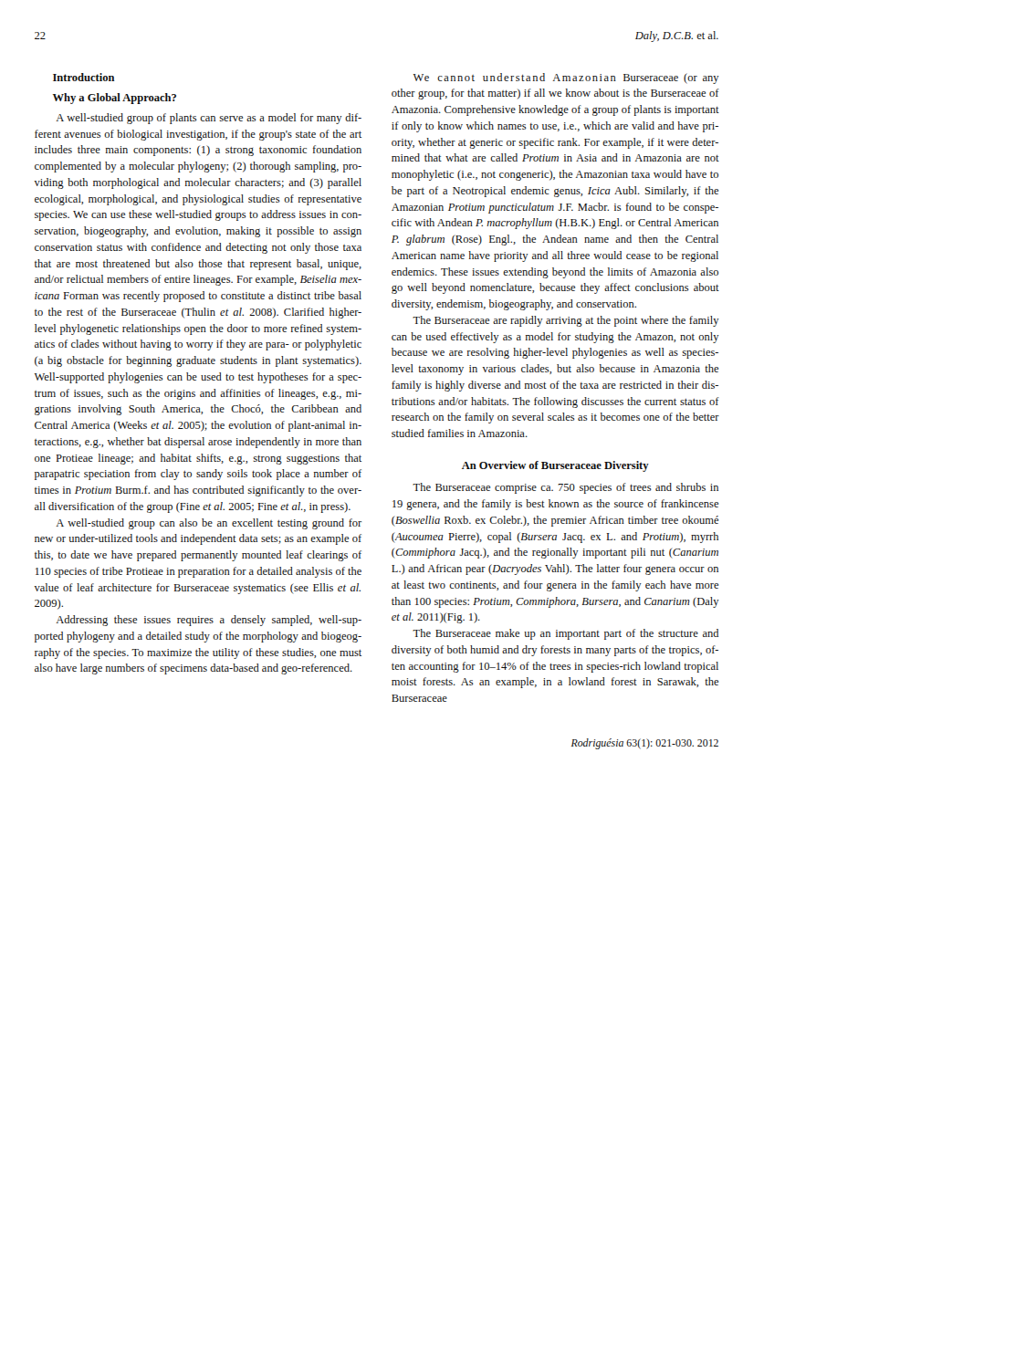22 Daly, D.C.B. et al.
Introduction
Why a Global Approach?
A well-studied group of plants can serve as a model for many different avenues of biological investigation, if the group's state of the art includes three main components: (1) a strong taxonomic foundation complemented by a molecular phylogeny; (2) thorough sampling, providing both morphological and molecular characters; and (3) parallel ecological, morphological, and physiological studies of representative species. We can use these well-studied groups to address issues in conservation, biogeography, and evolution, making it possible to assign conservation status with confidence and detecting not only those taxa that are most threatened but also those that represent basal, unique, and/or relictual members of entire lineages. For example, Beiselia mexicana Forman was recently proposed to constitute a distinct tribe basal to the rest of the Burseraceae (Thulin et al. 2008). Clarified higher-level phylogenetic relationships open the door to more refined systematics of clades without having to worry if they are para- or polyphyletic (a big obstacle for beginning graduate students in plant systematics). Well-supported phylogenies can be used to test hypotheses for a spectrum of issues, such as the origins and affinities of lineages, e.g., migrations involving South America, the Chocó, the Caribbean and Central America (Weeks et al. 2005); the evolution of plant-animal interactions, e.g., whether bat dispersal arose independently in more than one Protieae lineage; and habitat shifts, e.g., strong suggestions that parapatric speciation from clay to sandy soils took place a number of times in Protium Burm.f. and has contributed significantly to the overall diversification of the group (Fine et al. 2005; Fine et al., in press).
A well-studied group can also be an excellent testing ground for new or under-utilized tools and independent data sets; as an example of this, to date we have prepared permanently mounted leaf clearings of 110 species of tribe Protieae in preparation for a detailed analysis of the value of leaf architecture for Burseraceae systematics (see Ellis et al. 2009).
Addressing these issues requires a densely sampled, well-supported phylogeny and a detailed study of the morphology and biogeography of the species. To maximize the utility of these studies, one must also have large numbers of specimens data-based and geo-referenced.
We cannot understand Amazonian Burseraceae (or any other group, for that matter) if all we know about is the Burseraceae of Amazonia. Comprehensive knowledge of a group of plants is important if only to know which names to use, i.e., which are valid and have priority, whether at generic or specific rank. For example, if it were determined that what are called Protium in Asia and in Amazonia are not monophyletic (i.e., not congeneric), the Amazonian taxa would have to be part of a Neotropical endemic genus, Icica Aubl. Similarly, if the Amazonian Protium puncticulatum J.F. Macbr. is found to be conspecific with Andean P. macrophyllum (H.B.K.) Engl. or Central American P. glabrum (Rose) Engl., the Andean name and then the Central American name have priority and all three would cease to be regional endemics. These issues extending beyond the limits of Amazonia also go well beyond nomenclature, because they affect conclusions about diversity, endemism, biogeography, and conservation.
The Burseraceae are rapidly arriving at the point where the family can be used effectively as a model for studying the Amazon, not only because we are resolving higher-level phylogenies as well as species-level taxonomy in various clades, but also because in Amazonia the family is highly diverse and most of the taxa are restricted in their distributions and/or habitats. The following discusses the current status of research on the family on several scales as it becomes one of the better studied families in Amazonia.
An Overview of Burseraceae Diversity
The Burseraceae comprise ca. 750 species of trees and shrubs in 19 genera, and the family is best known as the source of frankincense (Boswellia Roxb. ex Colebr.), the premier African timber tree okoumé (Aucoumea Pierre), copal (Bursera Jacq. ex L. and Protium), myrrh (Commiphora Jacq.), and the regionally important pili nut (Canarium L.) and African pear (Dacryodes Vahl). The latter four genera occur on at least two continents, and four genera in the family each have more than 100 species: Protium, Commiphora, Bursera, and Canarium (Daly et al. 2011)(Fig. 1).
The Burseraceae make up an important part of the structure and diversity of both humid and dry forests in many parts of the tropics, often accounting for 10–14% of the trees in species-rich lowland tropical moist forests. As an example, in a lowland forest in Sarawak, the Burseraceae
Rodriguésia 63(1): 021-030. 2012